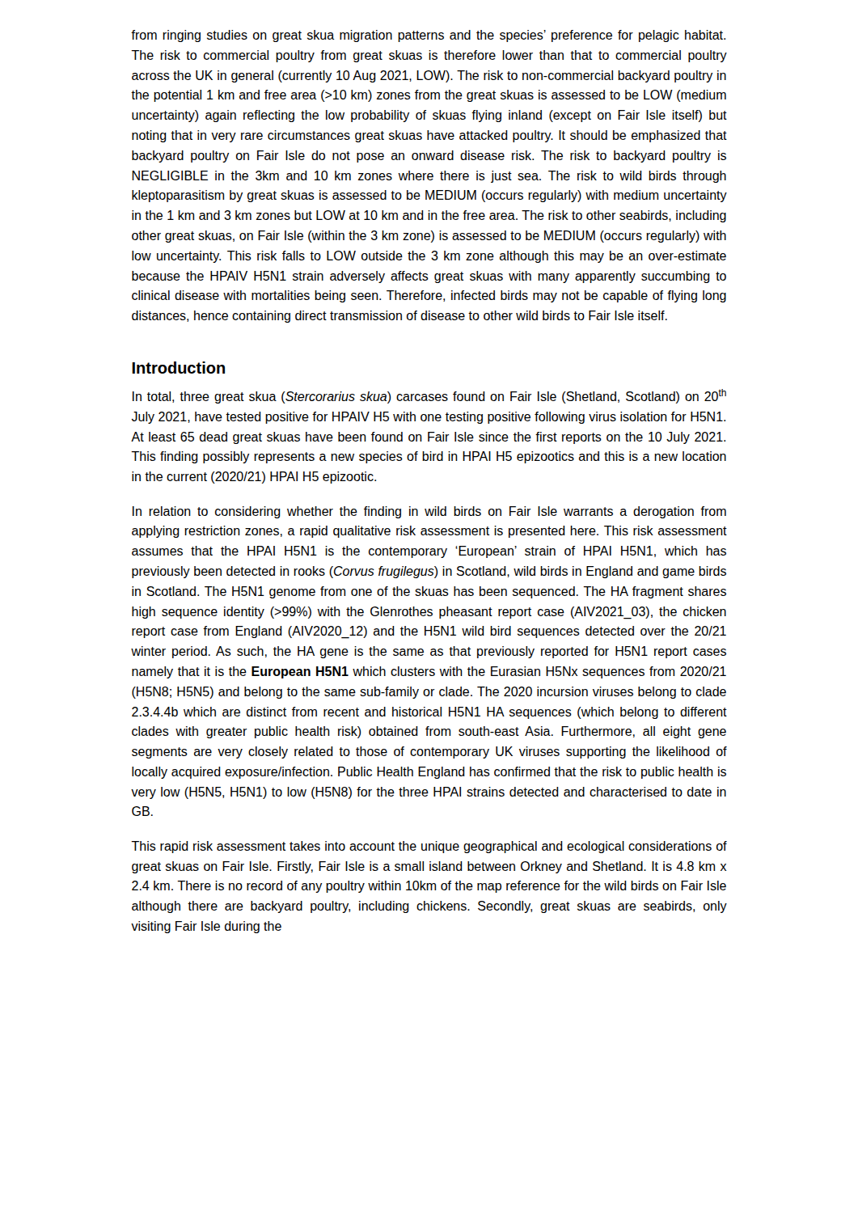from ringing studies on great skua migration patterns and the species’ preference for pelagic habitat. The risk to commercial poultry from great skuas is therefore lower than that to commercial poultry across the UK in general (currently 10 Aug 2021, LOW). The risk to non-commercial backyard poultry in the potential 1 km and free area (>10 km) zones from the great skuas is assessed to be LOW (medium uncertainty) again reflecting the low probability of skuas flying inland (except on Fair Isle itself) but noting that in very rare circumstances great skuas have attacked poultry. It should be emphasized that backyard poultry on Fair Isle do not pose an onward disease risk. The risk to backyard poultry is NEGLIGIBLE in the 3km and 10 km zones where there is just sea. The risk to wild birds through kleptoparasitism by great skuas is assessed to be MEDIUM (occurs regularly) with medium uncertainty in the 1 km and 3 km zones but LOW at 10 km and in the free area. The risk to other seabirds, including other great skuas, on Fair Isle (within the 3 km zone) is assessed to be MEDIUM (occurs regularly) with low uncertainty. This risk falls to LOW outside the 3 km zone although this may be an over-estimate because the HPAIV H5N1 strain adversely affects great skuas with many apparently succumbing to clinical disease with mortalities being seen. Therefore, infected birds may not be capable of flying long distances, hence containing direct transmission of disease to other wild birds to Fair Isle itself.
Introduction
In total, three great skua (Stercorarius skua) carcases found on Fair Isle (Shetland, Scotland) on 20th July 2021, have tested positive for HPAIV H5 with one testing positive following virus isolation for H5N1. At least 65 dead great skuas have been found on Fair Isle since the first reports on the 10 July 2021. This finding possibly represents a new species of bird in HPAI H5 epizootics and this is a new location in the current (2020/21) HPAI H5 epizootic.
In relation to considering whether the finding in wild birds on Fair Isle warrants a derogation from applying restriction zones, a rapid qualitative risk assessment is presented here. This risk assessment assumes that the HPAI H5N1 is the contemporary ‘European’ strain of HPAI H5N1, which has previously been detected in rooks (Corvus frugilegus) in Scotland, wild birds in England and game birds in Scotland. The H5N1 genome from one of the skuas has been sequenced. The HA fragment shares high sequence identity (>99%) with the Glenrothes pheasant report case (AIV2021_03), the chicken report case from England (AIV2020_12) and the H5N1 wild bird sequences detected over the 20/21 winter period. As such, the HA gene is the same as that previously reported for H5N1 report cases namely that it is the European H5N1 which clusters with the Eurasian H5Nx sequences from 2020/21 (H5N8; H5N5) and belong to the same sub-family or clade. The 2020 incursion viruses belong to clade 2.3.4.4b which are distinct from recent and historical H5N1 HA sequences (which belong to different clades with greater public health risk) obtained from south-east Asia. Furthermore, all eight gene segments are very closely related to those of contemporary UK viruses supporting the likelihood of locally acquired exposure/infection. Public Health England has confirmed that the risk to public health is very low (H5N5, H5N1) to low (H5N8) for the three HPAI strains detected and characterised to date in GB.
This rapid risk assessment takes into account the unique geographical and ecological considerations of great skuas on Fair Isle. Firstly, Fair Isle is a small island between Orkney and Shetland. It is 4.8 km x 2.4 km. There is no record of any poultry within 10km of the map reference for the wild birds on Fair Isle although there are backyard poultry, including chickens. Secondly, great skuas are seabirds, only visiting Fair Isle during the